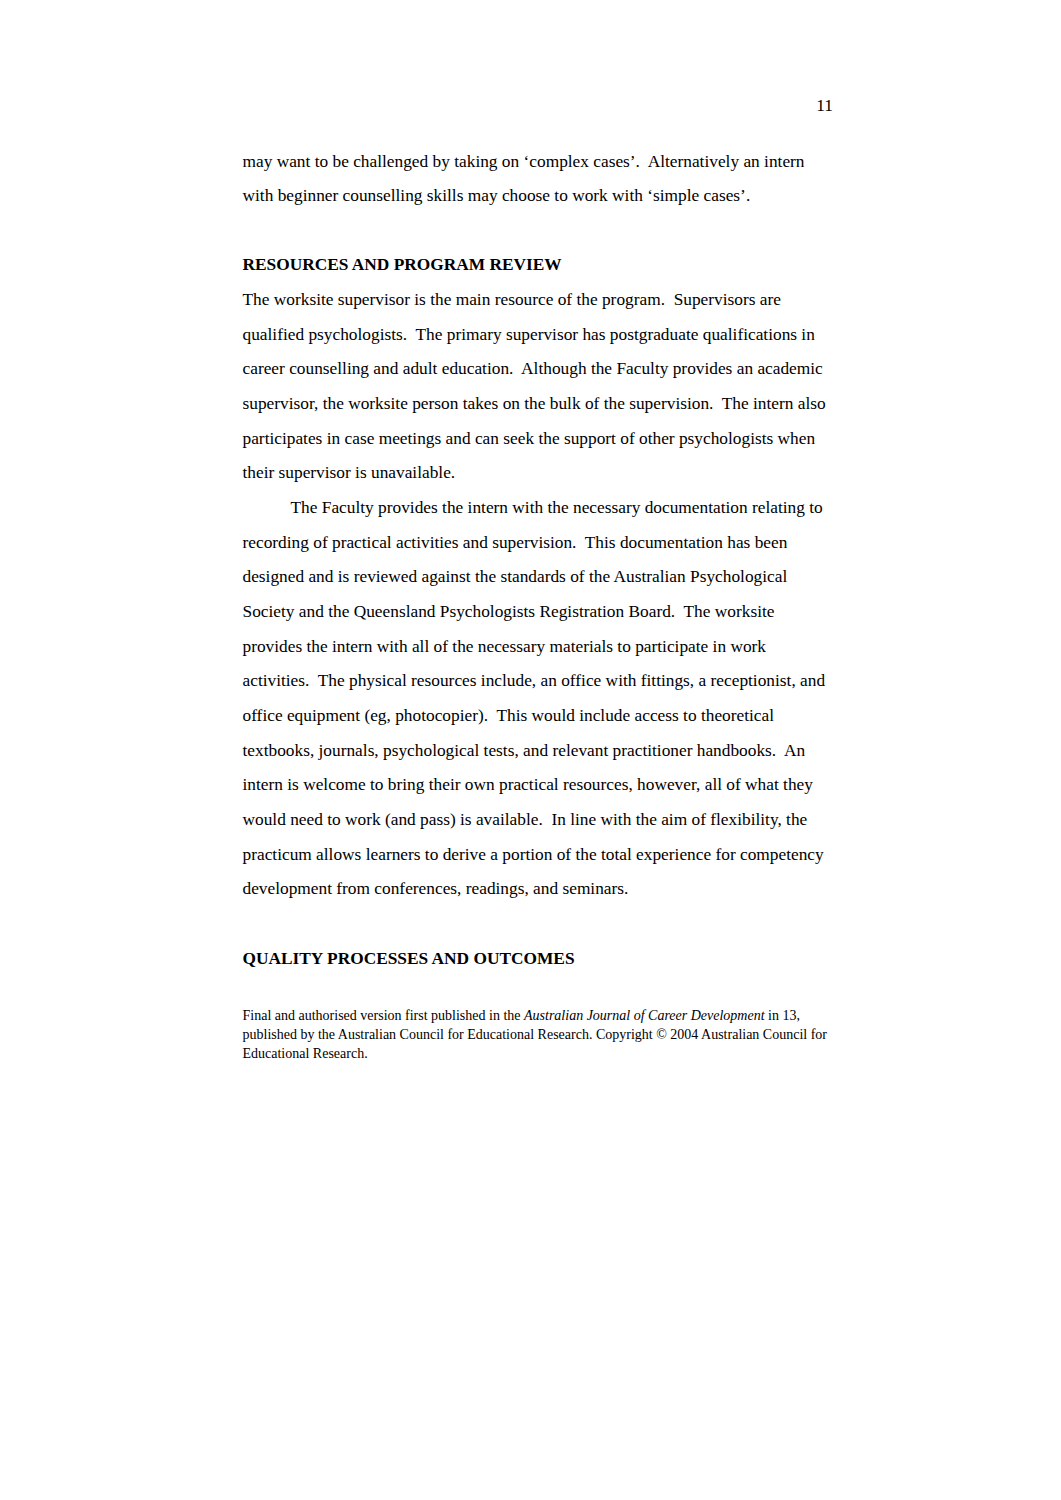11
may want to be challenged by taking on ‘complex cases’. Alternatively an intern with beginner counselling skills may choose to work with ‘simple cases’.
Resources and Program Review
The worksite supervisor is the main resource of the program. Supervisors are qualified psychologists. The primary supervisor has postgraduate qualifications in career counselling and adult education. Although the Faculty provides an academic supervisor, the worksite person takes on the bulk of the supervision. The intern also participates in case meetings and can seek the support of other psychologists when their supervisor is unavailable.
The Faculty provides the intern with the necessary documentation relating to recording of practical activities and supervision. This documentation has been designed and is reviewed against the standards of the Australian Psychological Society and the Queensland Psychologists Registration Board. The worksite provides the intern with all of the necessary materials to participate in work activities. The physical resources include, an office with fittings, a receptionist, and office equipment (eg, photocopier). This would include access to theoretical textbooks, journals, psychological tests, and relevant practitioner handbooks. An intern is welcome to bring their own practical resources, however, all of what they would need to work (and pass) is available. In line with the aim of flexibility, the practicum allows learners to derive a portion of the total experience for competency development from conferences, readings, and seminars.
Quality Processes and Outcomes
Final and authorised version first published in the Australian Journal of Career Development in 13, published by the Australian Council for Educational Research. Copyright © 2004 Australian Council for Educational Research.